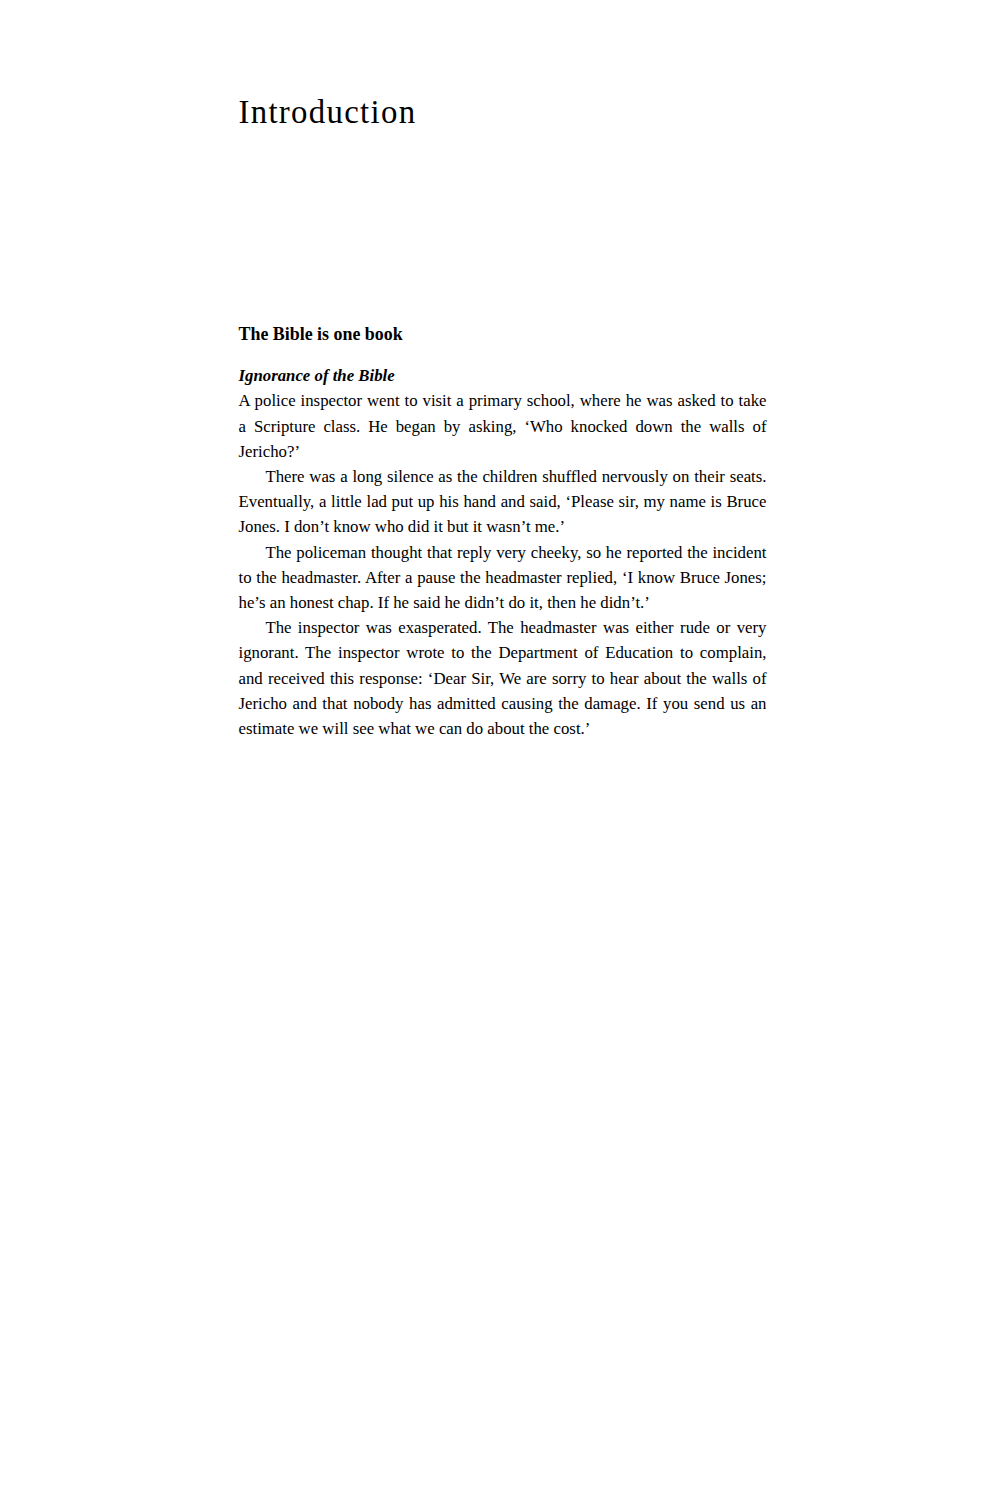Introduction
The Bible is one book
Ignorance of the Bible
A police inspector went to visit a primary school, where he was asked to take a Scripture class. He began by asking, ‘Who knocked down the walls of Jericho?’
There was a long silence as the children shuffled nervously on their seats. Eventually, a little lad put up his hand and said, ‘Please sir, my name is Bruce Jones. I don’t know who did it but it wasn’t me.’
The policeman thought that reply very cheeky, so he reported the incident to the headmaster. After a pause the headmaster replied, ‘I know Bruce Jones; he’s an honest chap. If he said he didn’t do it, then he didn’t.’
The inspector was exasperated. The headmaster was either rude or very ignorant. The inspector wrote to the Department of Education to complain, and received this response: ‘Dear Sir, We are sorry to hear about the walls of Jericho and that nobody has admitted causing the damage. If you send us an estimate we will see what we can do about the cost.’